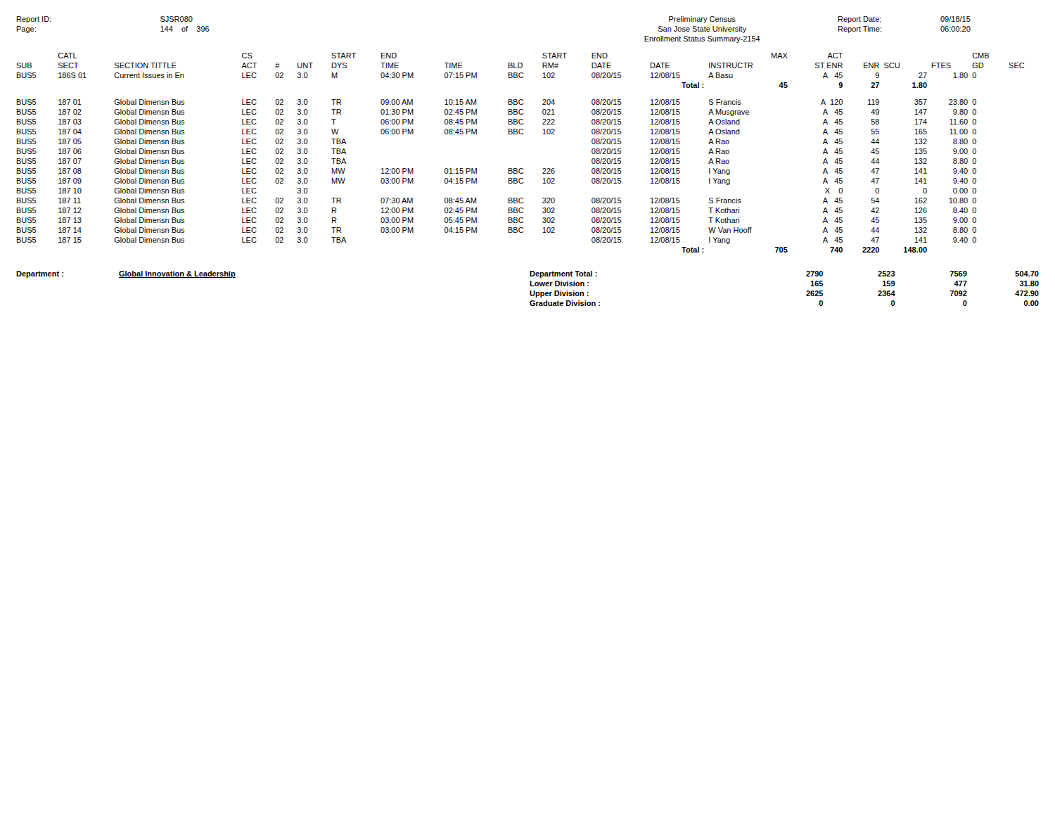| Report ID: | SJSR080 | Preliminary Census | Report Date: | 09/18/15 |
| Page: | 144 of 396 | San Jose State University | Report Time: | 06:00:20 |
| | | Enrollment Status Summary-2154 | | |
| | CATL | | | CS | | | START | END | | | START | END | | MAX | ACT | | | | CMB |
| --- | --- | --- | --- | --- | --- | --- | --- | --- | --- | --- | --- | --- | --- | --- | --- | --- | --- | --- | --- |
| SUB | SECT | SECTION TITTLE | ACT | # | UNT | DYS | TIME | TIME | BLD | RM# | DATE | DATE | INSTRUCTR | ST ENR | ENR | SCU | FTES | GD | SEC |
| BUS5 | 186S 01 | Current Issues in En | LEC | 02 | 3.0 | M | 04:30 PM | 07:15 PM | BBC | 102 | 08/20/15 | 12/08/15 | A Basu | A 45 | 9 | 27 | 1.80 | 0 | |
| Total : | 45 | 9 | 27 | 1.80 | | |
| BUS5 | 187 01 | Global Dimensn Bus | LEC | 02 | 3.0 | TR | 09:00 AM | 10:15 AM | BBC | 204 | 08/20/15 | 12/08/15 | S Francis | A 120 | 119 | 357 | 23.80 | 0 | |
| BUS5 | 187 02 | Global Dimensn Bus | LEC | 02 | 3.0 | TR | 01:30 PM | 02:45 PM | BBC | 021 | 08/20/15 | 12/08/15 | A Musgrave | A 45 | 49 | 147 | 9.80 | 0 | |
| BUS5 | 187 03 | Global Dimensn Bus | LEC | 02 | 3.0 | T | 06:00 PM | 08:45 PM | BBC | 222 | 08/20/15 | 12/08/15 | A Osland | A 45 | 58 | 174 | 11.60 | 0 | |
| BUS5 | 187 04 | Global Dimensn Bus | LEC | 02 | 3.0 | W | 06:00 PM | 08:45 PM | BBC | 102 | 08/20/15 | 12/08/15 | A Osland | A 45 | 55 | 165 | 11.00 | 0 | |
| BUS5 | 187 05 | Global Dimensn Bus | LEC | 02 | 3.0 | TBA | | | | | 08/20/15 | 12/08/15 | A Rao | A 45 | 44 | 132 | 8.80 | 0 | |
| BUS5 | 187 06 | Global Dimensn Bus | LEC | 02 | 3.0 | TBA | | | | | 08/20/15 | 12/08/15 | A Rao | A 45 | 45 | 135 | 9.00 | 0 | |
| BUS5 | 187 07 | Global Dimensn Bus | LEC | 02 | 3.0 | TBA | | | | | 08/20/15 | 12/08/15 | A Rao | A 45 | 44 | 132 | 8.80 | 0 | |
| BUS5 | 187 08 | Global Dimensn Bus | LEC | 02 | 3.0 | MW | 12:00 PM | 01:15 PM | BBC | 226 | 08/20/15 | 12/08/15 | I Yang | A 45 | 47 | 141 | 9.40 | 0 | |
| BUS5 | 187 09 | Global Dimensn Bus | LEC | 02 | 3.0 | MW | 03:00 PM | 04:15 PM | BBC | 102 | 08/20/15 | 12/08/15 | I Yang | A 45 | 47 | 141 | 9.40 | 0 | |
| BUS5 | 187 10 | Global Dimensn Bus | LEC | | 3.0 | | | | | | | | | X 0 | 0 | 0 | 0.00 | 0 | |
| BUS5 | 187 11 | Global Dimensn Bus | LEC | 02 | 3.0 | TR | 07:30 AM | 08:45 AM | BBC | 320 | 08/20/15 | 12/08/15 | S Francis | A 45 | 54 | 162 | 10.80 | 0 | |
| BUS5 | 187 12 | Global Dimensn Bus | LEC | 02 | 3.0 | R | 12:00 PM | 02:45 PM | BBC | 302 | 08/20/15 | 12/08/15 | T Kothari | A 45 | 42 | 126 | 8.40 | 0 | |
| BUS5 | 187 13 | Global Dimensn Bus | LEC | 02 | 3.0 | R | 03:00 PM | 05:45 PM | BBC | 302 | 08/20/15 | 12/08/15 | T Kothari | A 45 | 45 | 135 | 9.00 | 0 | |
| BUS5 | 187 14 | Global Dimensn Bus | LEC | 02 | 3.0 | TR | 03:00 PM | 04:15 PM | BBC | 102 | 08/20/15 | 12/08/15 | W Van Hooff | A 45 | 44 | 132 | 8.80 | 0 | |
| BUS5 | 187 15 | Global Dimensn Bus | LEC | 02 | 3.0 | TBA | | | | | 08/20/15 | 12/08/15 | I Yang | A 45 | 47 | 141 | 9.40 | 0 | |
| Total : | 705 | 740 | 2220 | 148.00 | | |
| Department : | Global Innovation & Leadership | Department Total : | 2790 | 2523 | 7569 | 504.70 |
| | | Lower Division : | 165 | 159 | 477 | 31.80 |
| | | Upper Division : | 2625 | 2364 | 7092 | 472.90 |
| | | Graduate Division : | 0 | 0 | 0 | 0.00 |